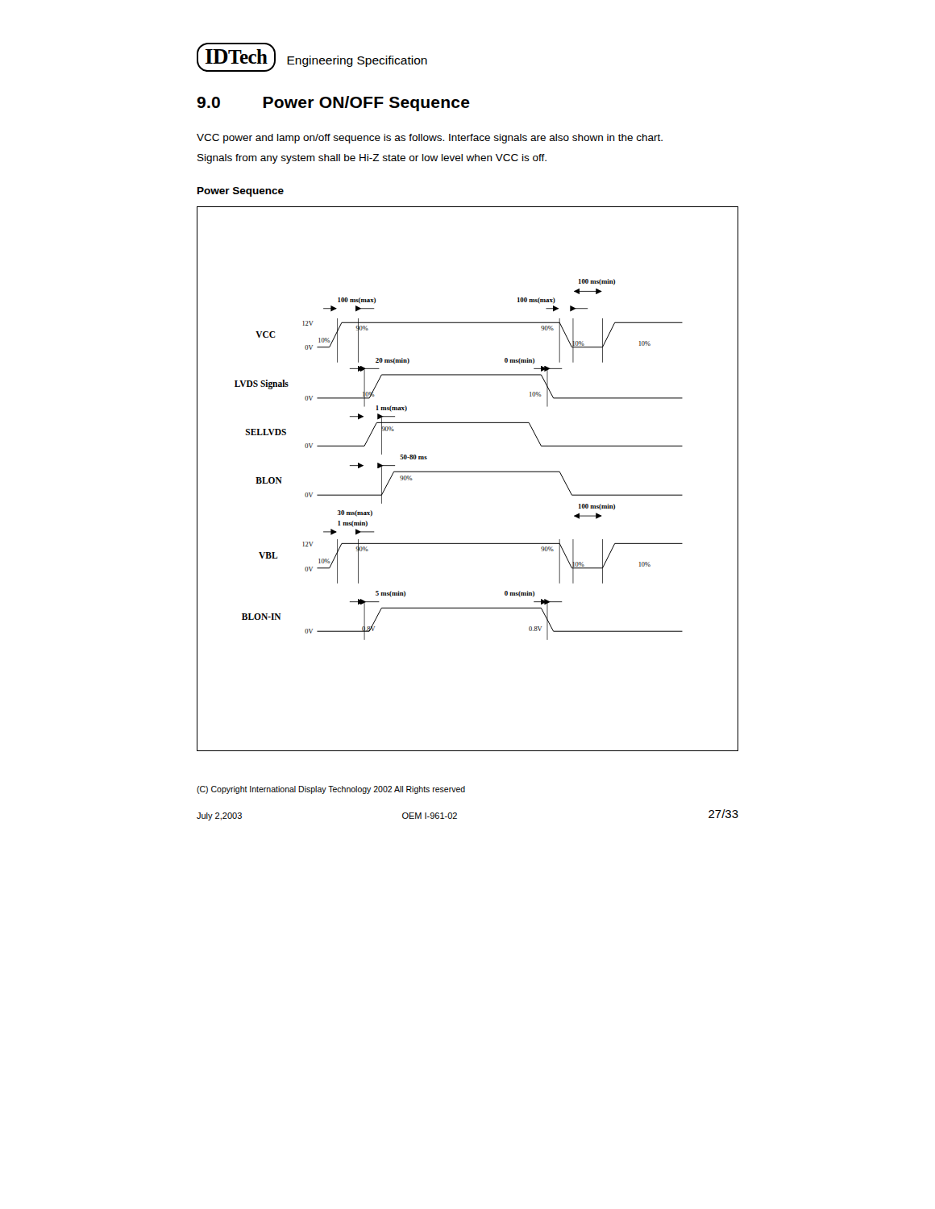IDTech
Engineering Specification
9.0 Power ON/OFF Sequence
VCC power and lamp on/off sequence is as follows. Interface signals are also shown in the chart.
Signals from any system shall be Hi-Z state or low level when VCC is off.
Power Sequence
VCC 12V 0V 10% 90% 90% 10% 10% 100 ms(max) 100 ms(max) 100 ms(min) LVDS Signals 0V 10% 10% 20 ms(min) 0 ms(min) SELLVDS 0V 90% 1 ms(max) BLON 0V 90% 50-80 ms VBL 12V 0V 10% 90% 90% 10% 10% 30 ms(max) 1 ms(min) 100 ms(min) BLON-IN 0V 0.8V 0.8V 5 ms(min) 0 ms(min)
(C) Copyright International Display Technology 2002 All Rights reserved
July 2,2003
OEM I-961-02
27/33